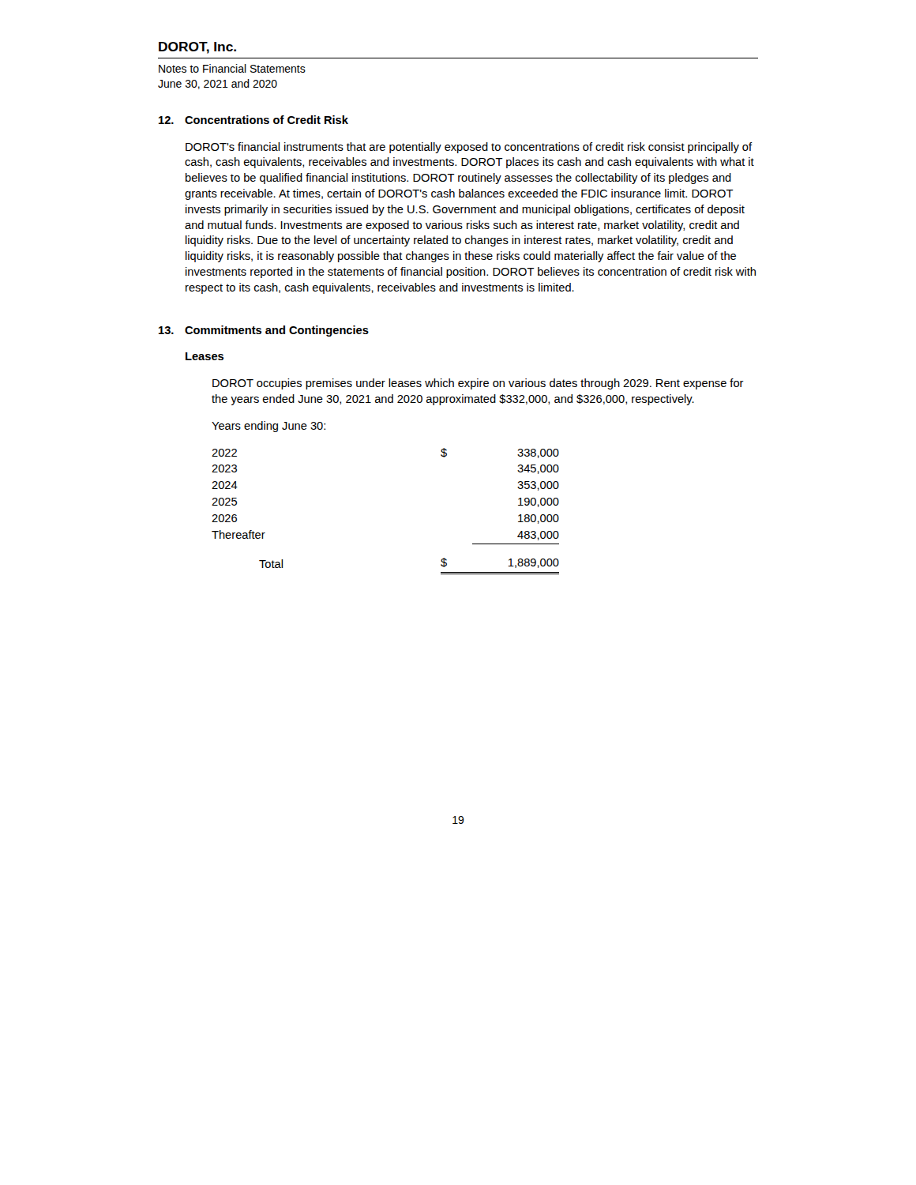DOROT, Inc.
Notes to Financial Statements
June 30, 2021 and 2020
12. Concentrations of Credit Risk
DOROT's financial instruments that are potentially exposed to concentrations of credit risk consist principally of cash, cash equivalents, receivables and investments. DOROT places its cash and cash equivalents with what it believes to be qualified financial institutions. DOROT routinely assesses the collectability of its pledges and grants receivable. At times, certain of DOROT's cash balances exceeded the FDIC insurance limit. DOROT invests primarily in securities issued by the U.S. Government and municipal obligations, certificates of deposit and mutual funds. Investments are exposed to various risks such as interest rate, market volatility, credit and liquidity risks. Due to the level of uncertainty related to changes in interest rates, market volatility, credit and liquidity risks, it is reasonably possible that changes in these risks could materially affect the fair value of the investments reported in the statements of financial position. DOROT believes its concentration of credit risk with respect to its cash, cash equivalents, receivables and investments is limited.
13. Commitments and Contingencies
Leases
DOROT occupies premises under leases which expire on various dates through 2029. Rent expense for the years ended June 30, 2021 and 2020 approximated $332,000, and $326,000, respectively.
Years ending June 30:
| 2022 | $ | 338,000 |
| 2023 | | 345,000 |
| 2024 | | 353,000 |
| 2025 | | 190,000 |
| 2026 | | 180,000 |
| Thereafter | | 483,000 |
| Total | $ | 1,889,000 |
19